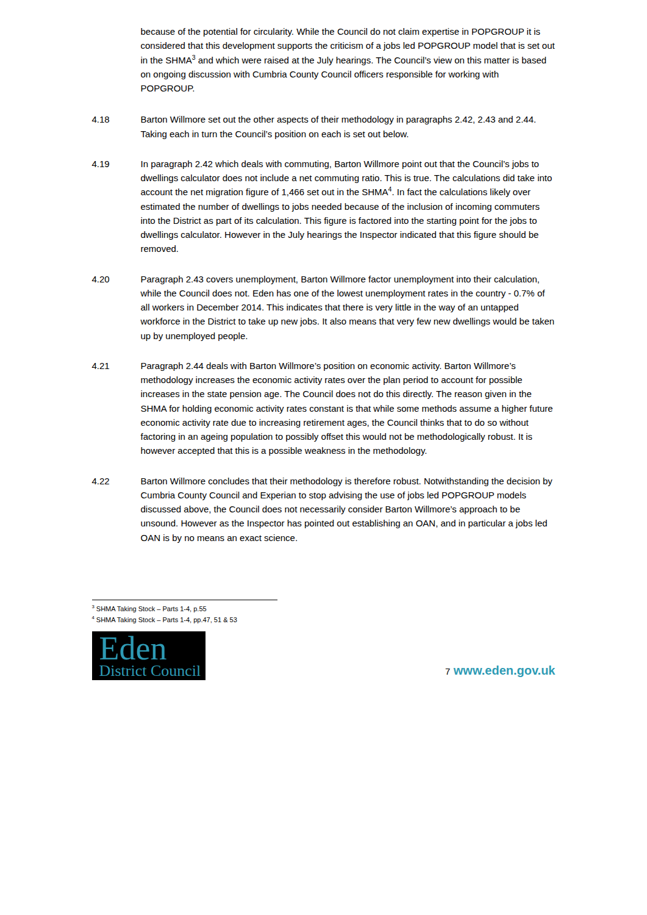because of the potential for circularity. While the Council do not claim expertise in POPGROUP it is considered that this development supports the criticism of a jobs led POPGROUP model that is set out in the SHMA3 and which were raised at the July hearings. The Council’s view on this matter is based on ongoing discussion with Cumbria County Council officers responsible for working with POPGROUP.
4.18
Barton Willmore set out the other aspects of their methodology in paragraphs 2.42, 2.43 and 2.44. Taking each in turn the Council’s position on each is set out below.
4.19
In paragraph 2.42 which deals with commuting, Barton Willmore point out that the Council’s jobs to dwellings calculator does not include a net commuting ratio. This is true. The calculations did take into account the net migration figure of 1,466 set out in the SHMA4. In fact the calculations likely over estimated the number of dwellings to jobs needed because of the inclusion of incoming commuters into the District as part of its calculation. This figure is factored into the starting point for the jobs to dwellings calculator. However in the July hearings the Inspector indicated that this figure should be removed.
4.20
Paragraph 2.43 covers unemployment, Barton Willmore factor unemployment into their calculation, while the Council does not. Eden has one of the lowest unemployment rates in the country - 0.7% of all workers in December 2014. This indicates that there is very little in the way of an untapped workforce in the District to take up new jobs. It also means that very few new dwellings would be taken up by unemployed people.
4.21
Paragraph 2.44 deals with Barton Willmore’s position on economic activity. Barton Willmore’s methodology increases the economic activity rates over the plan period to account for possible increases in the state pension age. The Council does not do this directly. The reason given in the SHMA for holding economic activity rates constant is that while some methods assume a higher future economic activity rate due to increasing retirement ages, the Council thinks that to do so without factoring in an ageing population to possibly offset this would not be methodologically robust. It is however accepted that this is a possible weakness in the methodology.
4.22
Barton Willmore concludes that their methodology is therefore robust. Notwithstanding the decision by Cumbria County Council and Experian to stop advising the use of jobs led POPGROUP models discussed above, the Council does not necessarily consider Barton Willmore’s approach to be unsound. However as the Inspector has pointed out establishing an OAN, and in particular a jobs led OAN is by no means an exact science.
3 SHMA Taking Stock – Parts 1-4, p.55
4 SHMA Taking Stock – Parts 1-4, pp.47, 51 & 53
Eden
District Council
7 www.eden.gov.uk